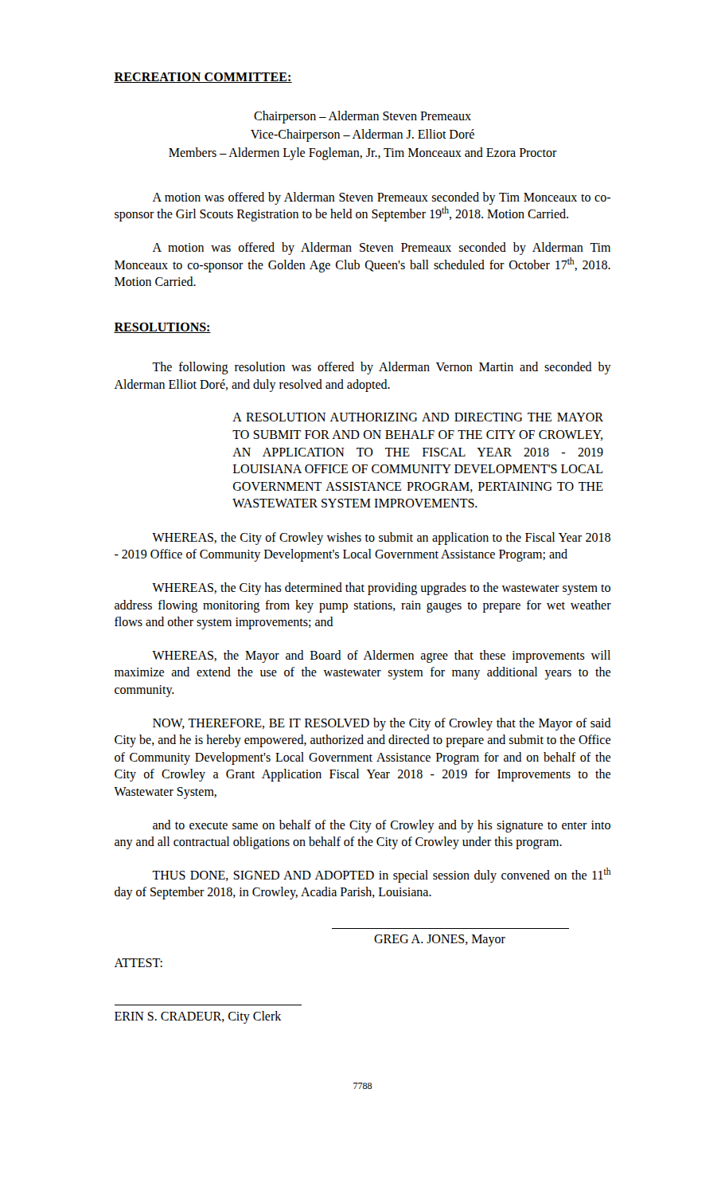RECREATION COMMITTEE:
Chairperson – Alderman Steven Premeaux
Vice-Chairperson – Alderman J. Elliot Doré
Members – Aldermen Lyle Fogleman, Jr., Tim Monceaux and Ezora Proctor
A motion was offered by Alderman Steven Premeaux seconded by Tim Monceaux to co-sponsor the Girl Scouts Registration to be held on September 19th, 2018. Motion Carried.
A motion was offered by Alderman Steven Premeaux seconded by Alderman Tim Monceaux to co-sponsor the Golden Age Club Queen's ball scheduled for October 17th, 2018. Motion Carried.
RESOLUTIONS:
The following resolution was offered by Alderman Vernon Martin and seconded by Alderman Elliot Doré, and duly resolved and adopted.
A RESOLUTION AUTHORIZING AND DIRECTING THE MAYOR TO SUBMIT FOR AND ON BEHALF OF THE CITY OF CROWLEY, AN APPLICATION TO THE FISCAL YEAR 2018 - 2019 LOUISIANA OFFICE OF COMMUNITY DEVELOPMENT'S LOCAL GOVERNMENT ASSISTANCE PROGRAM, PERTAINING TO THE WASTEWATER SYSTEM IMPROVEMENTS.
WHEREAS, the City of Crowley wishes to submit an application to the Fiscal Year 2018 - 2019 Office of Community Development's Local Government Assistance Program; and
WHEREAS, the City has determined that providing upgrades to the wastewater system to address flowing monitoring from key pump stations, rain gauges to prepare for wet weather flows and other system improvements; and
WHEREAS, the Mayor and Board of Aldermen agree that these improvements will maximize and extend the use of the wastewater system for many additional years to the community.
NOW, THEREFORE, BE IT RESOLVED by the City of Crowley that the Mayor of said City be, and he is hereby empowered, authorized and directed to prepare and submit to the Office of Community Development's Local Government Assistance Program for and on behalf of the City of Crowley a Grant Application Fiscal Year 2018 - 2019 for Improvements to the Wastewater System,
and to execute same on behalf of the City of Crowley and by his signature to enter into any and all contractual obligations on behalf of the City of Crowley under this program.
THUS DONE, SIGNED AND ADOPTED in special session duly convened on the 11th day of September 2018, in Crowley, Acadia Parish, Louisiana.
GREG A. JONES, Mayor
ATTEST:
ERIN S. CRADEUR, City Clerk
7788